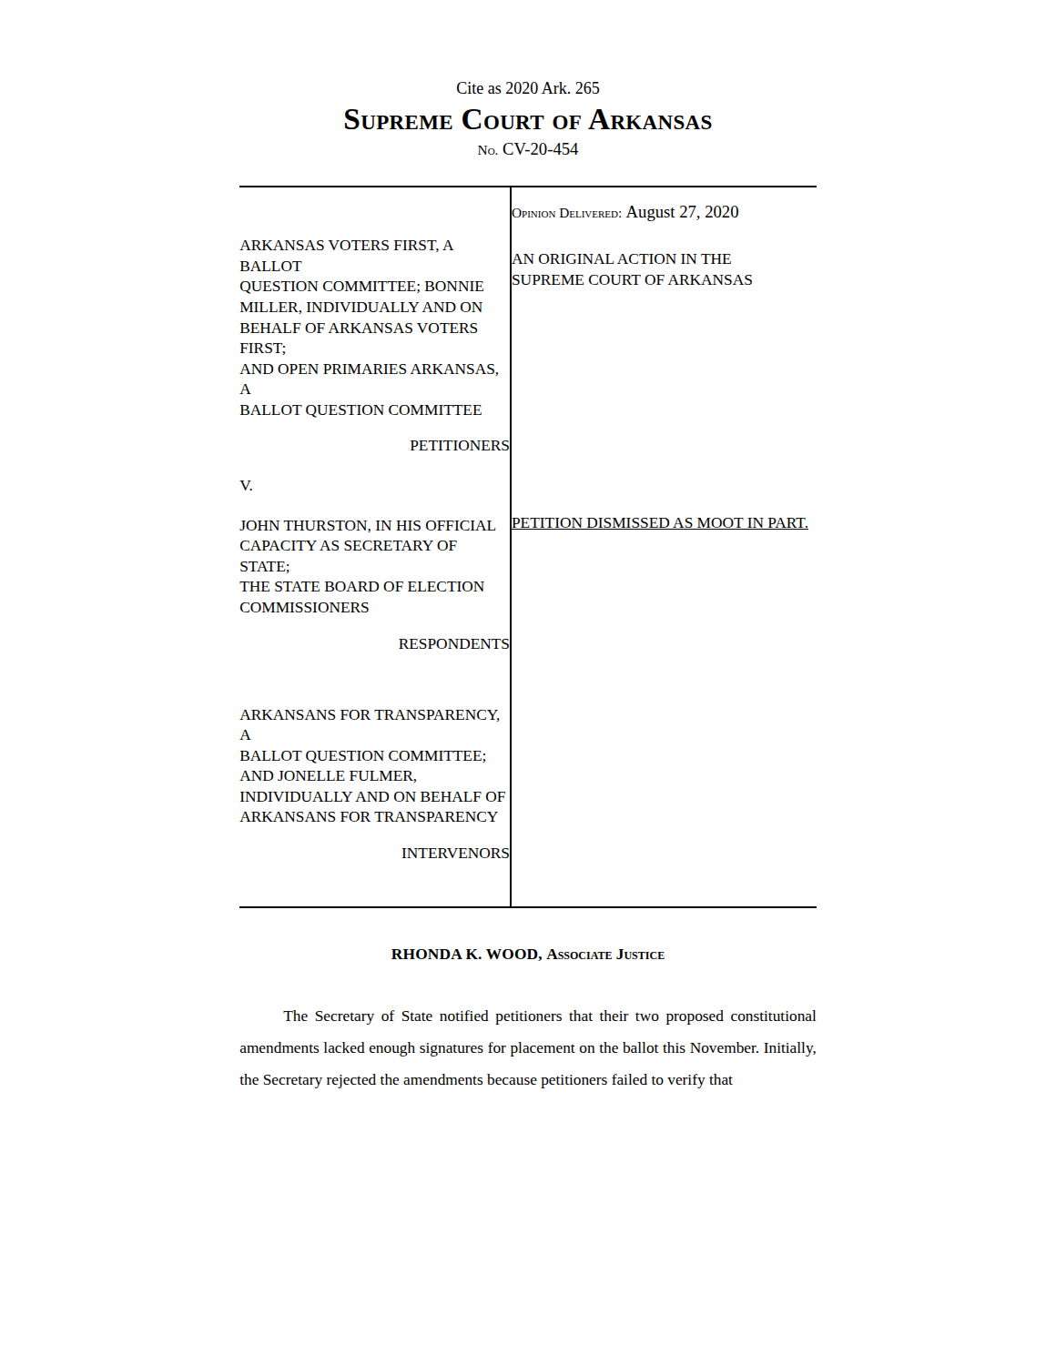Cite as 2020 Ark. 265
Supreme Court of Arkansas
No. CV-20-454
| Arkansas Voters First, a Ballot Question Committee; Bonnie Miller, Individually and on Behalf of Arkansas Voters First; and Open Primaries Arkansas, a Ballot Question Committee Petitioners V. John Thurston, in His Official Capacity as Secretary of State; The State Board of Election Commissioners Respondents Arkansans for Transparency, a Ballot Question Committee; and Jonelle Fulmer, Individually and on Behalf of Arkansans for Transparency Intervenors | Opinion Delivered: August 27, 2020 An Original Action in the Supreme Court of Arkansas Petition dismissed as moot in part. |
RHONDA K. WOOD, Associate Justice
The Secretary of State notified petitioners that their two proposed constitutional amendments lacked enough signatures for placement on the ballot this November. Initially, the Secretary rejected the amendments because petitioners failed to verify that